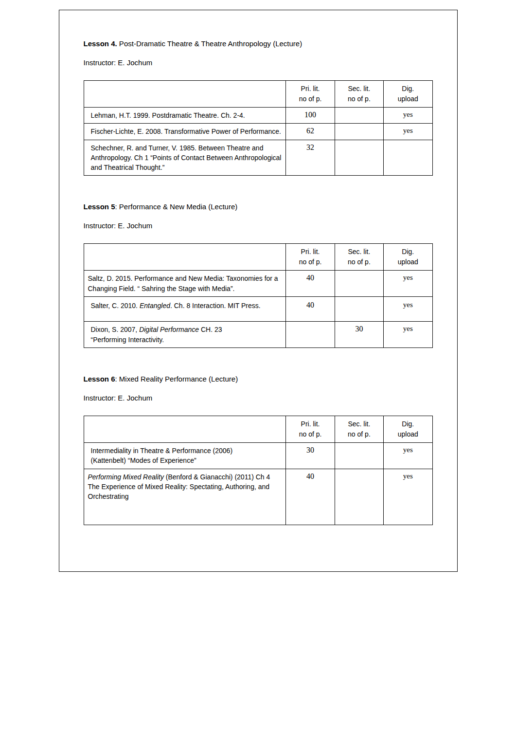Lesson 4. Post-Dramatic Theatre & Theatre Anthropology (Lecture)
Instructor: E. Jochum
| | Pri. lit. no of p. | Sec. lit. no of p. | Dig. upload |
| --- | --- | --- | --- |
| Lehman, H.T. 1999. Postdramatic Theatre. Ch. 2-4. | 100 | | yes |
| Fischer-Lichte, E. 2008. Transformative Power of Performance. | 62 | | yes |
| Schechner, R. and Turner, V. 1985. Between Theatre and Anthropology. Ch 1 “Points of Contact Between Anthropological and Theatrical Thought.” | 32 | | |
Lesson 5: Performance & New Media (Lecture)
Instructor: E. Jochum
| | Pri. lit. no of p. | Sec. lit. no of p. | Dig. upload |
| --- | --- | --- | --- |
| Saltz, D. 2015. Performance and New Media: Taxonomies for a Changing Field. “ Sahring the Stage with Media”. | 40 | | yes |
| Salter, C. 2010. Entangled . Ch. 8 Interaction. MIT Press. | 40 | | yes |
| Dixon, S. 2007, Digital Performance CH. 23 “Performing Interactivity. | | 30 | yes |
Lesson 6: Mixed Reality Performance (Lecture)
Instructor: E. Jochum
| | Pri. lit. no of p. | Sec. lit. no of p. | Dig. upload |
| --- | --- | --- | --- |
| Intermediality in Theatre & Performance (2006) (Kattenbelt) “Modes of Experience” | 30 | | yes |
| Performing Mixed Reality (Benford & Gianacchi) (2011) Ch 4 The Experience of Mixed Reality: Spectating, Authoring, and Orchestrating | 40 | | yes |